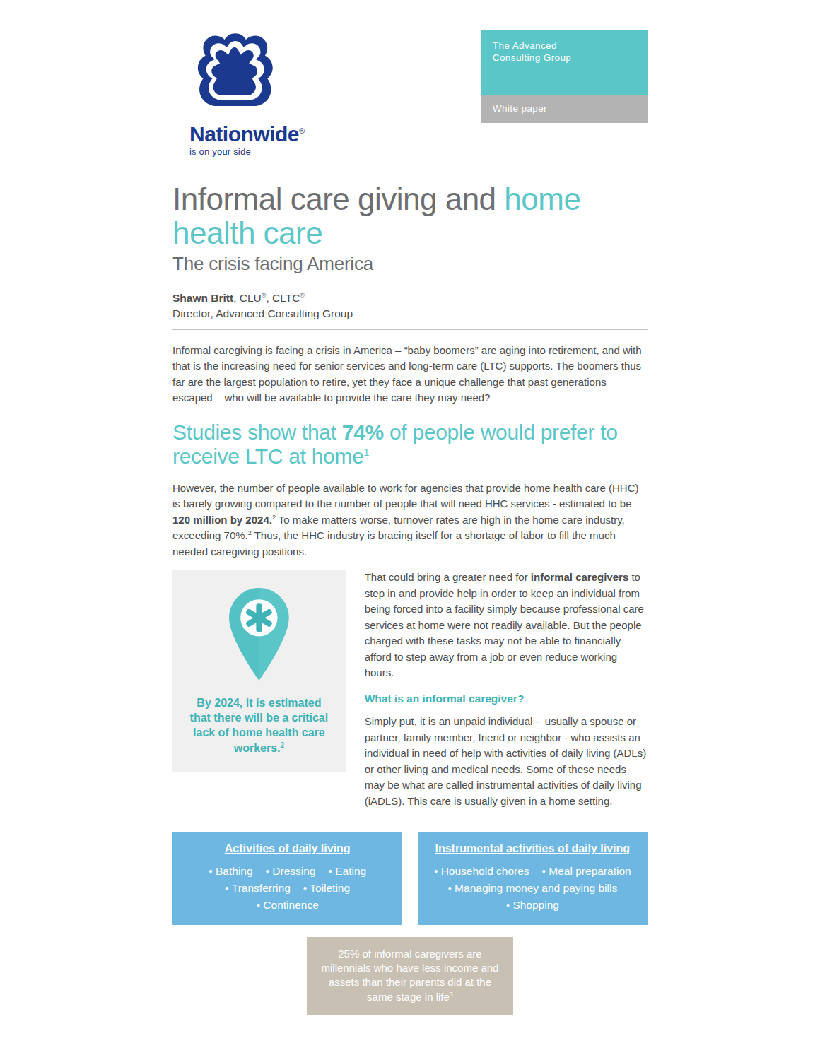Nationwide®
is on your side
The Advanced
Consulting Group
White paper
Informal care giving and home health care
The crisis facing America
Shawn Britt, CLU®, CLTC®
Director, Advanced Consulting Group
Informal caregiving is facing a crisis in America – “baby boomers” are aging into retirement, and with that is the increasing need for senior services and long-term care (LTC) supports. The boomers thus far are the largest population to retire, yet they face a unique challenge that past generations escaped – who will be available to provide the care they may need?
Studies show that 74% of people would prefer to receive LTC at home1
However, the number of people available to work for agencies that provide home health care (HHC) is barely growing compared to the number of people that will need HHC services - estimated to be 120 million by 2024.2 To make matters worse, turnover rates are high in the home care industry, exceeding 70%.2 Thus, the HHC industry is bracing itself for a shortage of labor to fill the much needed caregiving positions.
By 2024, it is estimated that there will be a critical lack of home health care workers.2
That could bring a greater need for informal caregivers to step in and provide help in order to keep an individual from being forced into a facility simply because professional care services at home were not readily available. But the people charged with these tasks may not be able to financially afford to step away from a job or even reduce working hours.
What is an informal caregiver?
Simply put, it is an unpaid individual - usually a spouse or partner, family member, friend or neighbor - who assists an individual in need of help with activities of daily living (ADLs) or other living and medical needs. Some of these needs may be what are called instrumental activities of daily living (iADLS). This care is usually given in a home setting.
Activities of daily living • Bathing • Dressing • Eating • Transferring • Toileting • Continence
Instrumental activities of daily living • Household chores • Meal preparation • Managing money and paying bills • Shopping
25% of informal caregivers are millennials who have less income and assets than their parents did at the same stage in life3